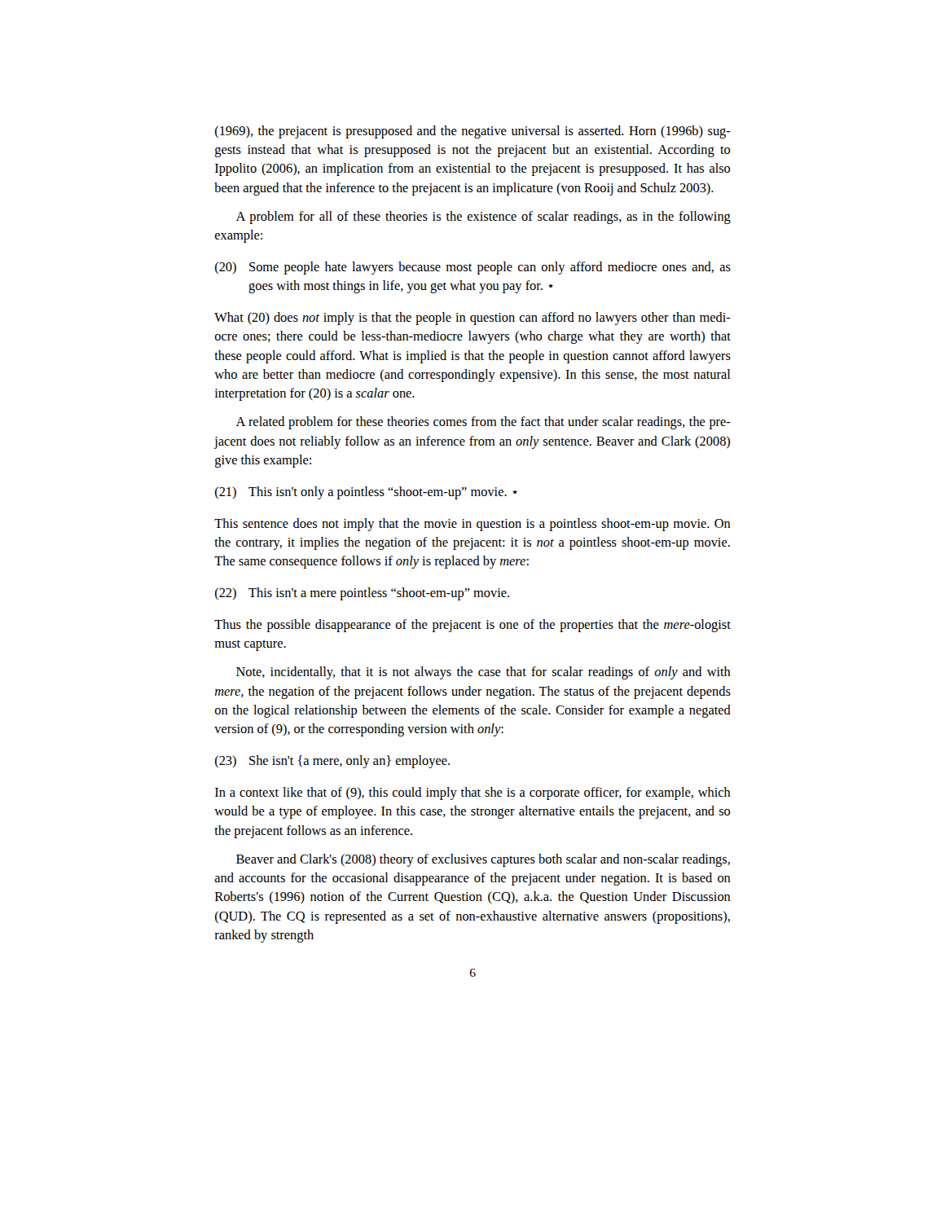(1969), the prejacent is presupposed and the negative universal is asserted. Horn (1996b) suggests instead that what is presupposed is not the prejacent but an existential. According to Ippolito (2006), an implication from an existential to the prejacent is presupposed. It has also been argued that the inference to the prejacent is an implicature (von Rooij and Schulz 2003).
A problem for all of these theories is the existence of scalar readings, as in the following example:
(20)
Some people hate lawyers because most people can only afford mediocre ones and, as goes with most things in life, you get what you pay for. ⋆
What (20) does not imply is that the people in question can afford no lawyers other than mediocre ones; there could be less-than-mediocre lawyers (who charge what they are worth) that these people could afford. What is implied is that the people in question cannot afford lawyers who are better than mediocre (and correspondingly expensive). In this sense, the most natural interpretation for (20) is a scalar one.
A related problem for these theories comes from the fact that under scalar readings, the prejacent does not reliably follow as an inference from an only sentence. Beaver and Clark (2008) give this example:
(21)
This isn't only a pointless “shoot-em-up” movie. ⋆
This sentence does not imply that the movie in question is a pointless shoot-em-up movie. On the contrary, it implies the negation of the prejacent: it is not a pointless shoot-em-up movie. The same consequence follows if only is replaced by mere:
(22)
This isn't a mere pointless “shoot-em-up” movie.
Thus the possible disappearance of the prejacent is one of the properties that the mere-ologist must capture.
Note, incidentally, that it is not always the case that for scalar readings of only and with mere, the negation of the prejacent follows under negation. The status of the prejacent depends on the logical relationship between the elements of the scale. Consider for example a negated version of (9), or the corresponding version with only:
(23)
She isn't {a mere, only an} employee.
In a context like that of (9), this could imply that she is a corporate officer, for example, which would be a type of employee. In this case, the stronger alternative entails the prejacent, and so the prejacent follows as an inference.
Beaver and Clark's (2008) theory of exclusives captures both scalar and non-scalar readings, and accounts for the occasional disappearance of the prejacent under negation. It is based on Roberts's (1996) notion of the Current Question (CQ), a.k.a. the Question Under Discussion (QUD). The CQ is represented as a set of non-exhaustive alternative answers (propositions), ranked by strength
6